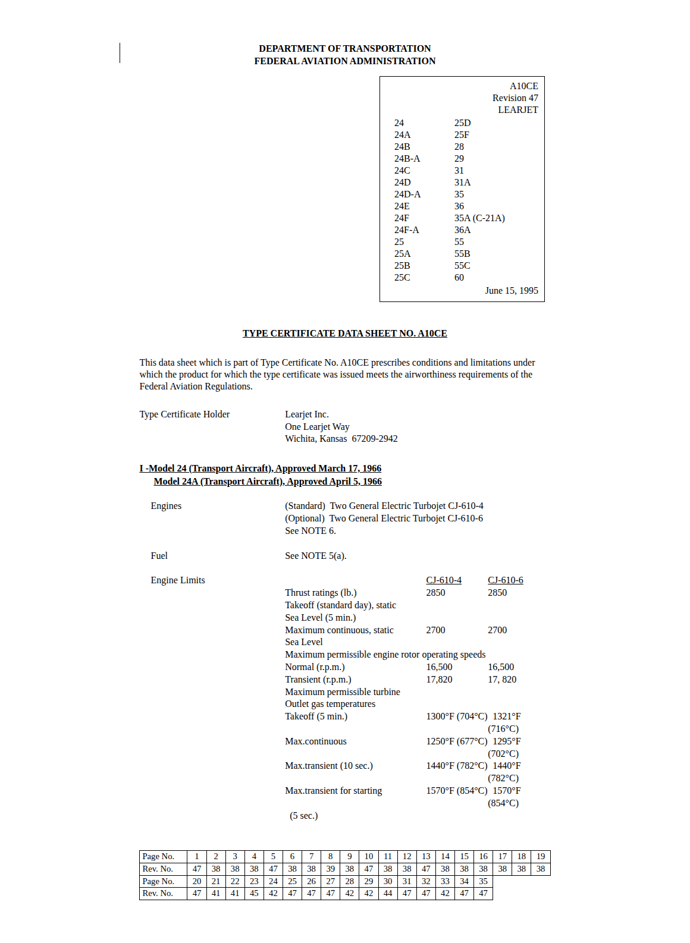DEPARTMENT OF TRANSPORTATION
FEDERAL AVIATION ADMINISTRATION
A10CE
Revision 47
LEARJET
| 24 | 25D |
| 24A | 25F |
| 24B | 28 |
| 24B-A | 29 |
| 24C | 31 |
| 24D | 31A |
| 24D-A | 35 |
| 24E | 36 |
| 24F | 35A (C-21A) |
| 24F-A | 36A |
| 25 | 55 |
| 25A | 55B |
| 25B | 55C |
| 25C | 60 |
June 15, 1995
TYPE CERTIFICATE DATA SHEET NO. A10CE
This data sheet which is part of Type Certificate No. A10CE prescribes conditions and limitations under which the product for which the type certificate was issued meets the airworthiness requirements of the Federal Aviation Regulations.
Type Certificate Holder
Learjet Inc.
One Learjet Way
Wichita, Kansas 67209-2942
I -Model 24 (Transport Aircraft), Approved March 17, 1966
Model 24A (Transport Aircraft), Approved April 5, 1966
Engines
(Standard) Two General Electric Turbojet CJ-610-4
(Optional) Two General Electric Turbojet CJ-610-6
See NOTE 6.
Fuel
See NOTE 5(a).
Engine Limits
| | CJ-610-4 | CJ-610-6 |
| Thrust ratings (lb.) | 2850 | 2850 |
| Takeoff (standard day), static | | |
| Sea Level (5 min.) | | |
| Maximum continuous, static | 2700 | 2700 |
| Sea Level | | |
| Maximum permissible engine rotor operating speeds |
| Normal (r.p.m.) | 16,500 | 16,500 |
| Transient (r.p.m.) | 17,820 | 17, 820 |
| Maximum permissible turbine | | |
| Outlet gas temperatures | | |
| Takeoff (5 min.) | 1300°F (704°C) | 1321°F (716°C) |
| Max.continuous | 1250°F (677°C) | 1295°F (702°C) |
| Max.transient (10 sec.) | 1440°F (782°C) | 1440°F (782°C) |
| Max.transient for starting | 1570°F (854°C) | 1570°F (854°C) |
| (5 sec.) | | |
| Page No. | 1 | 2 | 3 | 4 | 5 | 6 | 7 | 8 | 9 | 10 | 11 | 12 | 13 | 14 | 15 | 16 | 17 | 18 | 19 |
| Rev. No. | 47 | 38 | 38 | 38 | 47 | 38 | 38 | 39 | 38 | 47 | 38 | 38 | 47 | 38 | 38 | 38 | 38 | 38 | 38 |
| Page No. | 20 | 21 | 22 | 23 | 24 | 25 | 26 | 27 | 28 | 29 | 30 | 31 | 32 | 33 | 34 | 35 | | | |
| Rev. No. | 47 | 41 | 41 | 45 | 42 | 47 | 47 | 47 | 42 | 42 | 44 | 47 | 47 | 42 | 47 | 47 | | | |